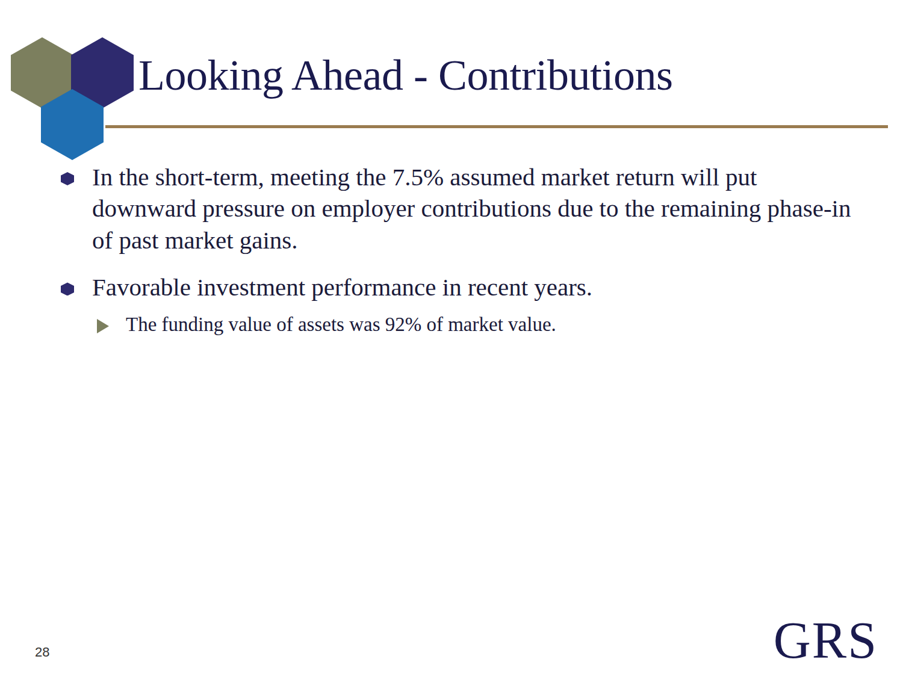Looking Ahead - Contributions
In the short-term, meeting the 7.5% assumed market return will put downward pressure on employer contributions due to the remaining phase-in of past market gains.
Favorable investment performance in recent years.
The funding value of assets was 92% of market value.
28
GRS